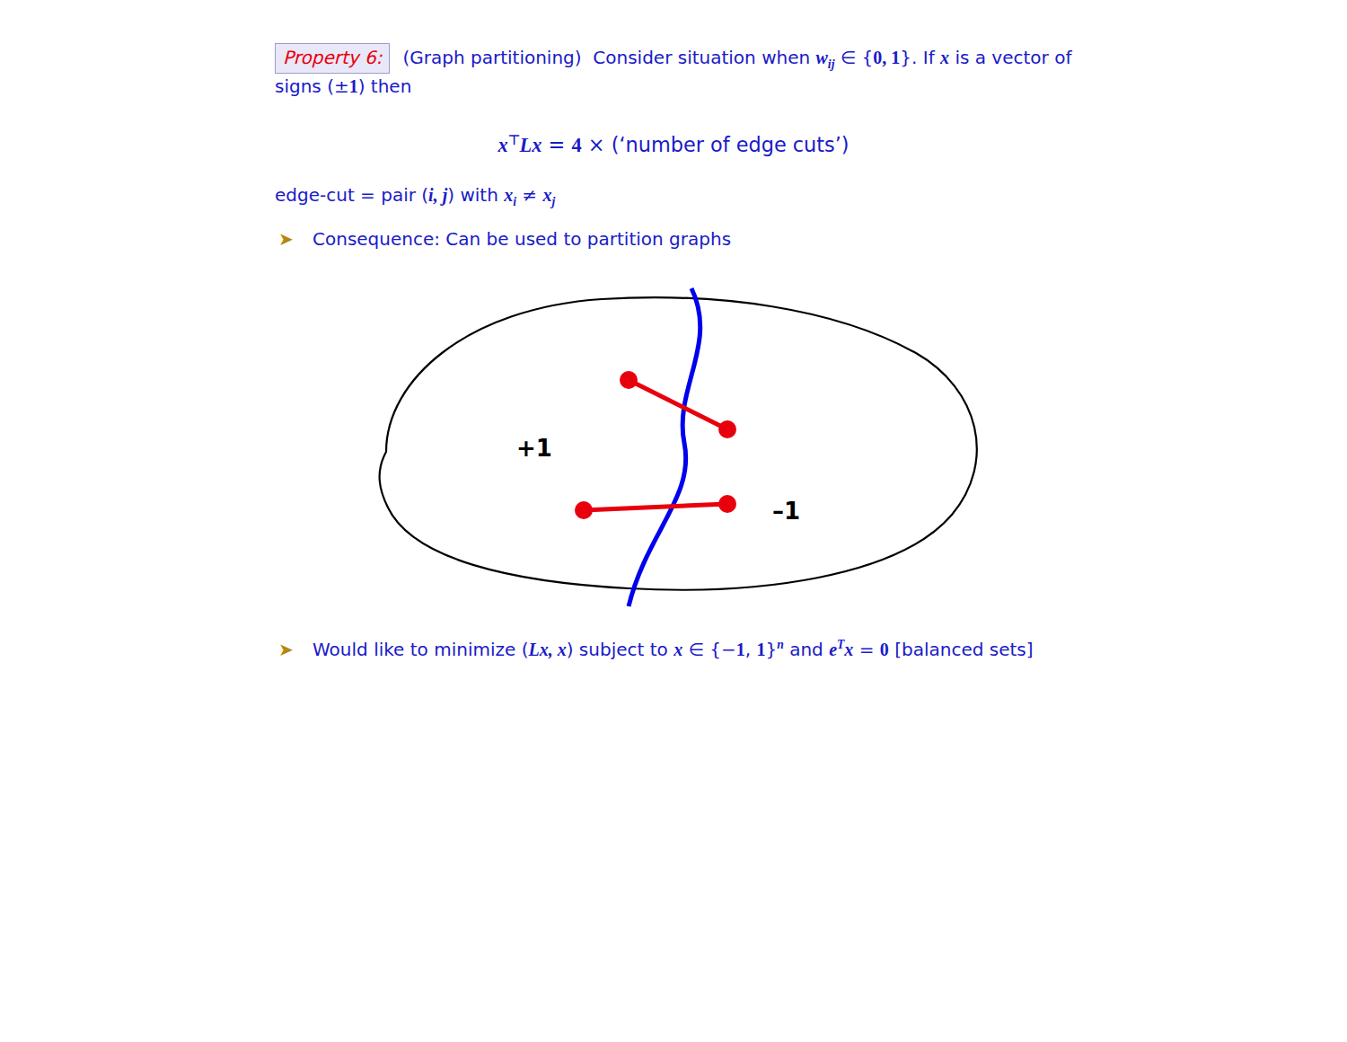Property 6:(Graph partitioning) Consider situation when wij ∈ {0, 1}. If x is a vector of signs (±1) then
x⊤Lx = 4 × (‘number of edge cuts’)
edge-cut = pair (i, j) with xi ≠ xj
Consequence: Can be used to partition graphs
+1 –1
Would like to minimize (Lx, x) subject to x ∈ {−1, 1}n and eTx = 0 [balanced sets]